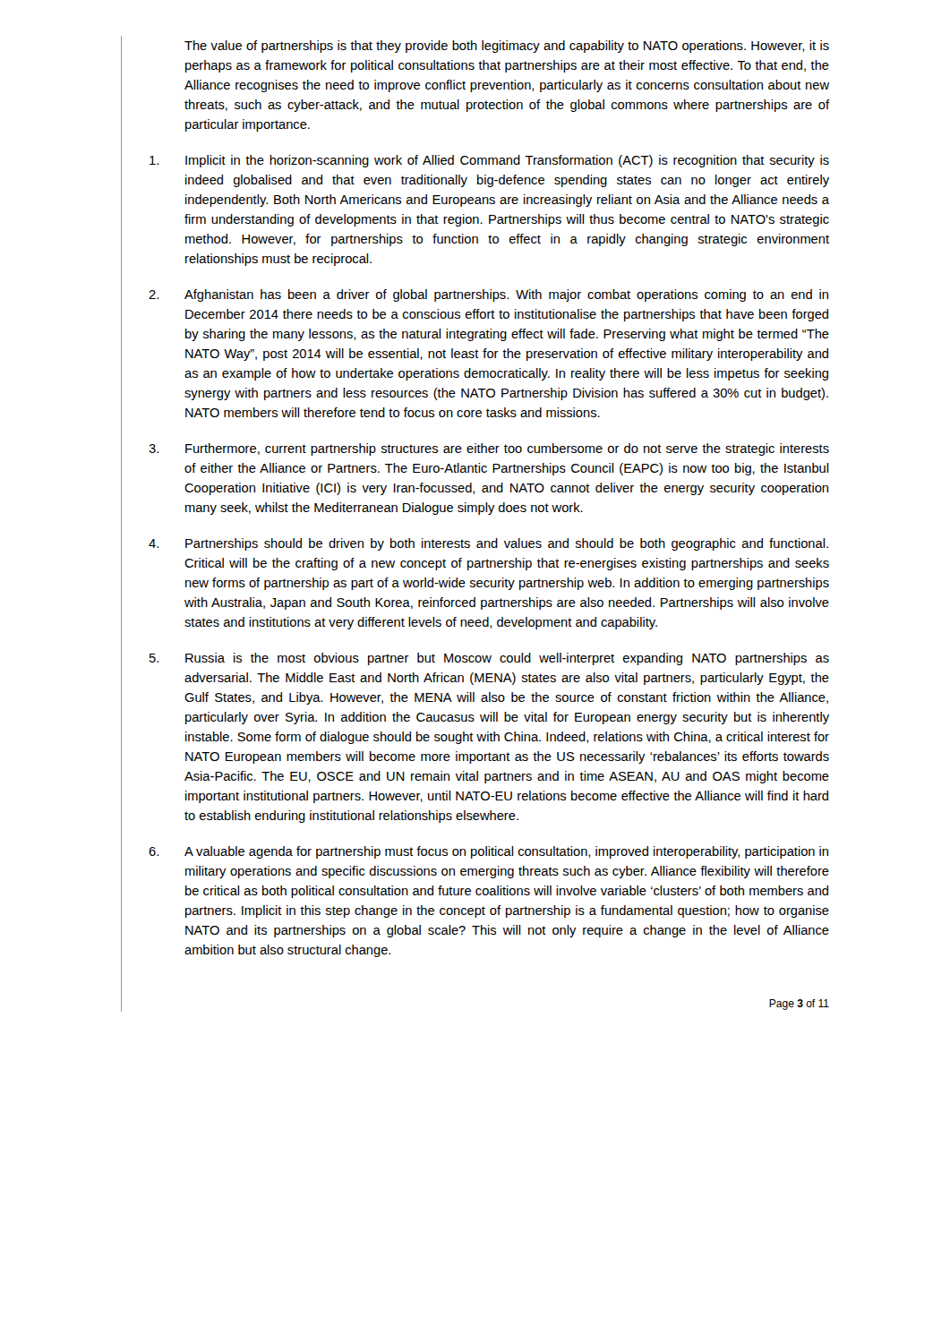The value of partnerships is that they provide both legitimacy and capability to NATO operations. However, it is perhaps as a framework for political consultations that partnerships are at their most effective. To that end, the Alliance recognises the need to improve conflict prevention, particularly as it concerns consultation about new threats, such as cyber-attack, and the mutual protection of the global commons where partnerships are of particular importance.
Implicit in the horizon-scanning work of Allied Command Transformation (ACT) is recognition that security is indeed globalised and that even traditionally big-defence spending states can no longer act entirely independently. Both North Americans and Europeans are increasingly reliant on Asia and the Alliance needs a firm understanding of developments in that region. Partnerships will thus become central to NATO's strategic method. However, for partnerships to function to effect in a rapidly changing strategic environment relationships must be reciprocal.
Afghanistan has been a driver of global partnerships. With major combat operations coming to an end in December 2014 there needs to be a conscious effort to institutionalise the partnerships that have been forged by sharing the many lessons, as the natural integrating effect will fade. Preserving what might be termed “The NATO Way”, post 2014 will be essential, not least for the preservation of effective military interoperability and as an example of how to undertake operations democratically. In reality there will be less impetus for seeking synergy with partners and less resources (the NATO Partnership Division has suffered a 30% cut in budget). NATO members will therefore tend to focus on core tasks and missions.
Furthermore, current partnership structures are either too cumbersome or do not serve the strategic interests of either the Alliance or Partners. The Euro-Atlantic Partnerships Council (EAPC) is now too big, the Istanbul Cooperation Initiative (ICI) is very Iran-focussed, and NATO cannot deliver the energy security cooperation many seek, whilst the Mediterranean Dialogue simply does not work.
Partnerships should be driven by both interests and values and should be both geographic and functional. Critical will be the crafting of a new concept of partnership that re-energises existing partnerships and seeks new forms of partnership as part of a world-wide security partnership web. In addition to emerging partnerships with Australia, Japan and South Korea, reinforced partnerships are also needed. Partnerships will also involve states and institutions at very different levels of need, development and capability.
Russia is the most obvious partner but Moscow could well-interpret expanding NATO partnerships as adversarial. The Middle East and North African (MENA) states are also vital partners, particularly Egypt, the Gulf States, and Libya. However, the MENA will also be the source of constant friction within the Alliance, particularly over Syria. In addition the Caucasus will be vital for European energy security but is inherently instable. Some form of dialogue should be sought with China. Indeed, relations with China, a critical interest for NATO European members will become more important as the US necessarily ‘rebalances’ its efforts towards Asia-Pacific. The EU, OSCE and UN remain vital partners and in time ASEAN, AU and OAS might become important institutional partners. However, until NATO-EU relations become effective the Alliance will find it hard to establish enduring institutional relationships elsewhere.
A valuable agenda for partnership must focus on political consultation, improved interoperability, participation in military operations and specific discussions on emerging threats such as cyber. Alliance flexibility will therefore be critical as both political consultation and future coalitions will involve variable ‘clusters’ of both members and partners. Implicit in this step change in the concept of partnership is a fundamental question; how to organise NATO and its partnerships on a global scale? This will not only require a change in the level of Alliance ambition but also structural change.
Page 3 of 11